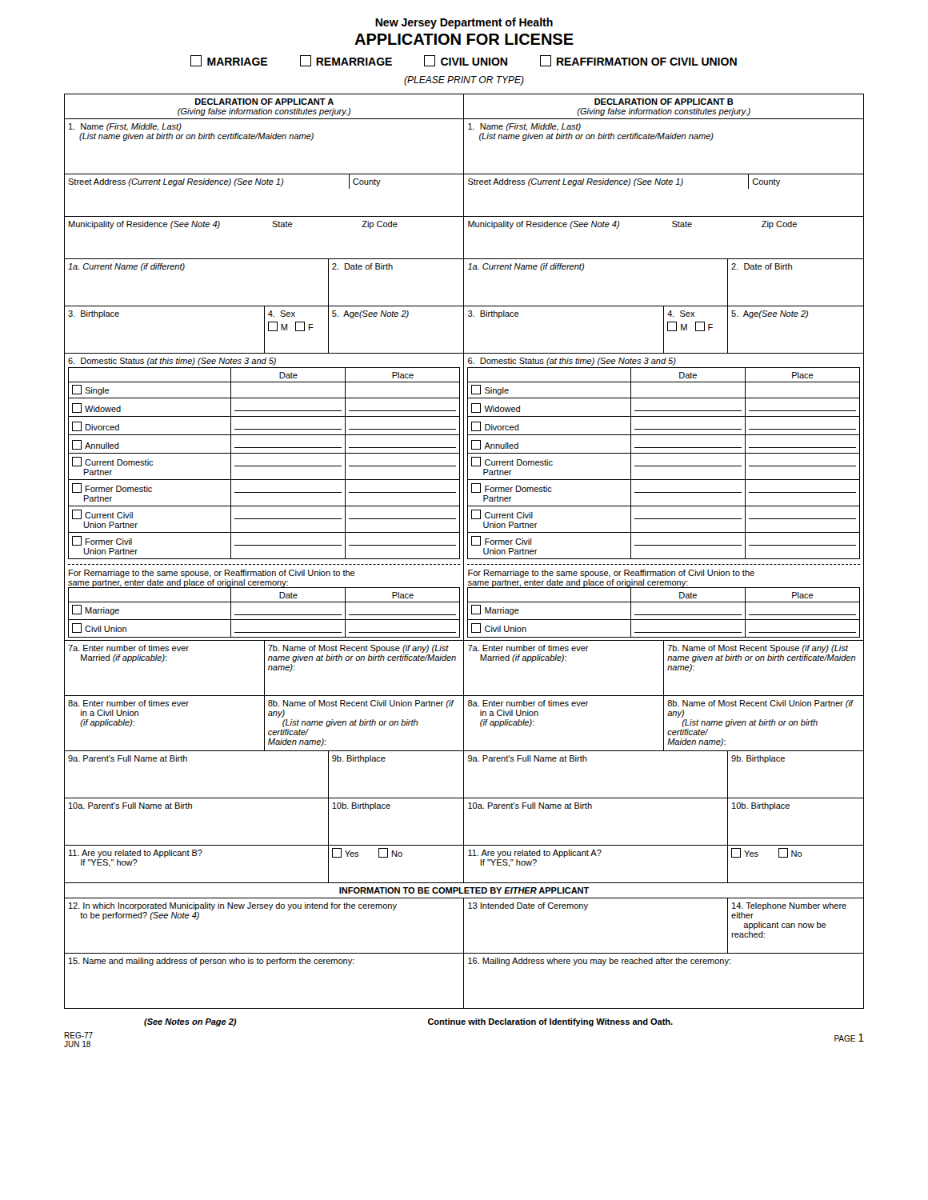New Jersey Department of Health
APPLICATION FOR LICENSE
MARRIAGE REMARRIAGE CIVIL UNION REAFFIRMATION OF CIVIL UNION
(PLEASE PRINT OR TYPE)
| DECLARATION OF APPLICANT A (Giving false information constitutes perjury.) | DECLARATION OF APPLICANT B (Giving false information constitutes perjury.) |
| 1. Name (First, Middle, Last) (List name given at birth or on birth certificate/Maiden name) | 1. Name (First, Middle, Last) (List name given at birth or on birth certificate/Maiden name) |
| / Street Address (Current Legal Residence) (See Note 1) / County / | / Street Address (Current Legal Residence) (See Note 1) / County / |
| / Municipality of Residence (See Note 4) / State / Zip Code / | / Municipality of Residence (See Note 4) / State / Zip Code / |
| 1a. Current Name (if different) | 2. Date of Birth | 1a. Current Name (if different) | 2. Date of Birth |
| 3. Birthplace | 4. Sex M F | 5. Age (See Note 2) | 3. Birthplace | 4. Sex M F | 5. Age (See Note 2) |
| 6. Domestic Status (at this time) (See Notes 3 and 5) / / Date / Place / / Single / / / / Widowed / / / / Divorced / / / / Annulled / / / / Current Domestic Partner / / / / Former Domestic Partner / / / / Current Civil Union Partner / / / / Former Civil Union Partner / / / For Remarriage to the same spouse, or Reaffirmation of Civil Union to the same partner, enter date and place of original ceremony: / / Date / Place / / Marriage / / / / Civil Union / / / | 6. Domestic Status (at this time) (See Notes 3 and 5) / / Date / Place / / Single / / / / Widowed / / / / Divorced / / / / Annulled / / / / Current Domestic Partner / / / / Former Domestic Partner / / / / Current Civil Union Partner / / / / Former Civil Union Partner / / / For Remarriage to the same spouse, or Reaffirmation of Civil Union to the same partner, enter date and place of original ceremony: / / Date / Place / / Marriage / / / / Civil Union / / / |
| 7a. Enter number of times ever Married (if applicable) : | 7b. Name of Most Recent Spouse (if any) (List name given at birth or on birth certificate/Maiden name) : | 7a. Enter number of times ever Married (if applicable) : | 7b. Name of Most Recent Spouse (if any) (List name given at birth or on birth certificate/Maiden name) : |
| 8a. Enter number of times ever in a Civil Union (if applicable) : | 8b. Name of Most Recent Civil Union Partner (if any) (List name given at birth or on birth certificate/ Maiden name) : | 8a. Enter number of times ever in a Civil Union (if applicable) : | 8b. Name of Most Recent Civil Union Partner (if any) (List name given at birth or on birth certificate/ Maiden name) : |
| 9a. Parent's Full Name at Birth | 9b. Birthplace | 9a. Parent's Full Name at Birth | 9b. Birthplace |
| 10a. Parent's Full Name at Birth | 10b. Birthplace | 10a. Parent's Full Name at Birth | 10b. Birthplace |
| 11. Are you related to Applicant B? If "YES," how? | Yes No | 11. Are you related to Applicant A? If "YES," how? | Yes No |
| INFORMATION TO BE COMPLETED BY EITHER APPLICANT |
| 12. In which Incorporated Municipality in New Jersey do you intend for the ceremony to be performed? (See Note 4) | 13 Intended Date of Ceremony | 14. Telephone Number where either applicant can now be reached: |
| 15. Name and mailing address of person who is to perform the ceremony: | 16. Mailing Address where you may be reached after the ceremony: |
(See Notes on Page 2)
Continue with Declaration of Identifying Witness and Oath.
REG-77
JUN 18
PAGE 1